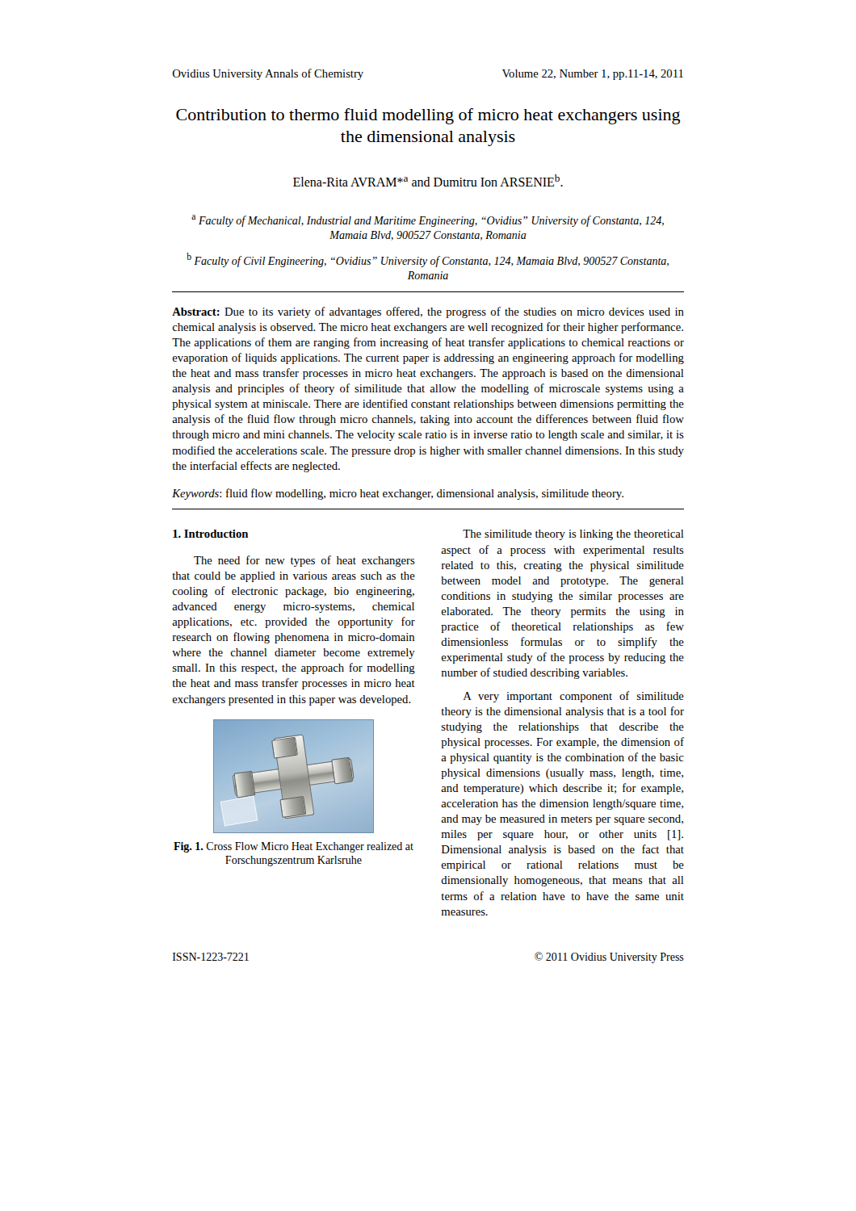Ovidius University Annals of Chemistry Volume 22, Number 1, pp.11-14, 2011
Contribution to thermo fluid modelling of micro heat exchangers using the dimensional analysis
Elena-Rita AVRAM*a and Dumitru Ion ARSENIEb.
a Faculty of Mechanical, Industrial and Maritime Engineering, “Ovidius” University of Constanta, 124, Mamaia Blvd, 900527 Constanta, Romania
b Faculty of Civil Engineering, “Ovidius” University of Constanta, 124, Mamaia Blvd, 900527 Constanta, Romania
Abstract: Due to its variety of advantages offered, the progress of the studies on micro devices used in chemical analysis is observed. The micro heat exchangers are well recognized for their higher performance. The applications of them are ranging from increasing of heat transfer applications to chemical reactions or evaporation of liquids applications. The current paper is addressing an engineering approach for modelling the heat and mass transfer processes in micro heat exchangers. The approach is based on the dimensional analysis and principles of theory of similitude that allow the modelling of microscale systems using a physical system at miniscale. There are identified constant relationships between dimensions permitting the analysis of the fluid flow through micro channels, taking into account the differences between fluid flow through micro and mini channels. The velocity scale ratio is in inverse ratio to length scale and similar, it is modified the accelerations scale. The pressure drop is higher with smaller channel dimensions. In this study the interfacial effects are neglected.
Keywords: fluid flow modelling, micro heat exchanger, dimensional analysis, similitude theory.
1. Introduction
The need for new types of heat exchangers that could be applied in various areas such as the cooling of electronic package, bio engineering, advanced energy micro-systems, chemical applications, etc. provided the opportunity for research on flowing phenomena in micro-domain where the channel diameter become extremely small. In this respect, the approach for modelling the heat and mass transfer processes in micro heat exchangers presented in this paper was developed.
Fig. 1. Cross Flow Micro Heat Exchanger realized at Forschungszentrum Karlsruhe
The similitude theory is linking the theoretical aspect of a process with experimental results related to this, creating the physical similitude between model and prototype. The general conditions in studying the similar processes are elaborated. The theory permits the using in practice of theoretical relationships as few dimensionless formulas or to simplify the experimental study of the process by reducing the number of studied describing variables.
A very important component of similitude theory is the dimensional analysis that is a tool for studying the relationships that describe the physical processes. For example, the dimension of a physical quantity is the combination of the basic physical dimensions (usually mass, length, time, and temperature) which describe it; for example, acceleration has the dimension length/square time, and may be measured in meters per square second, miles per square hour, or other units [1]. Dimensional analysis is based on the fact that empirical or rational relations must be dimensionally homogeneous, that means that all terms of a relation have to have the same unit measures.
ISSN-1223-7221 © 2011 Ovidius University Press